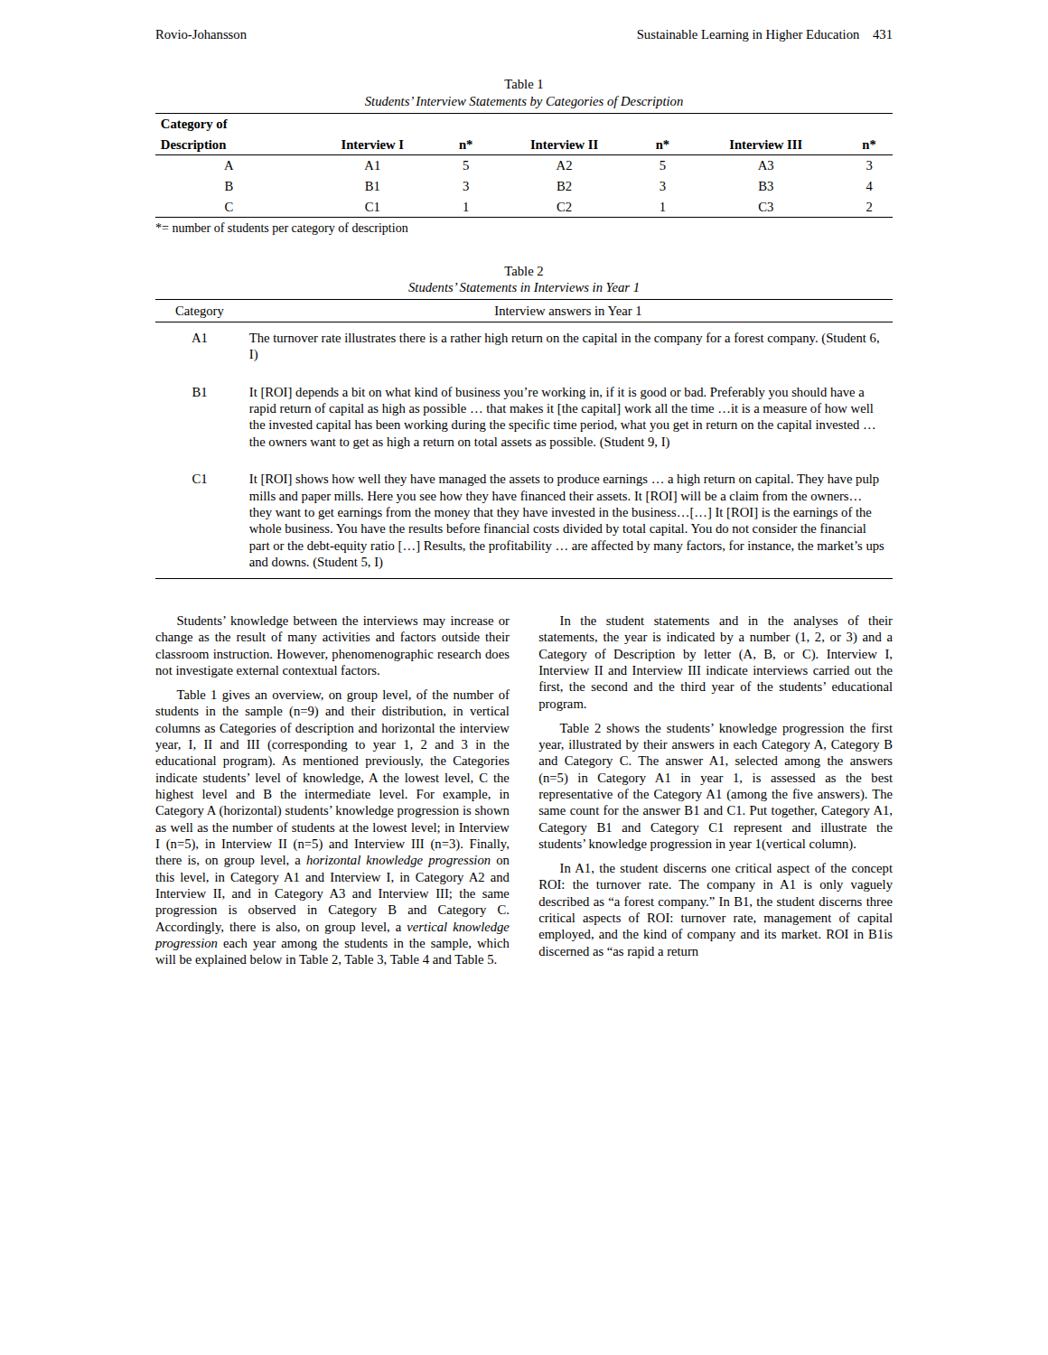Rovio-Johansson
Sustainable Learning in Higher Education 431
Table 1 Students’ Interview Statements by Categories of Description
| Category of | | | | | | |
| --- | --- | --- | --- | --- | --- | --- |
| Description | Interview I | n* | Interview II | n* | Interview III | n* |
| A | A1 | 5 | A2 | 5 | A3 | 3 |
| B | B1 | 3 | B2 | 3 | B3 | 4 |
| C | C1 | 1 | C2 | 1 | C3 | 2 |
*= number of students per category of description
Table 2 Students’ Statements in Interviews in Year 1
| Category | Interview answers in Year 1 |
| --- | --- |
| A1 | The turnover rate illustrates there is a rather high return on the capital in the company for a forest company. (Student 6, I) |
| B1 | It [ROI] depends a bit on what kind of business you’re working in, if it is good or bad. Preferably you should have a rapid return of capital as high as possible … that makes it [the capital] work all the time …it is a measure of how well the invested capital has been working during the specific time period, what you get in return on the capital invested … the owners want to get as high a return on total assets as possible. (Student 9, I) |
| C1 | It [ROI] shows how well they have managed the assets to produce earnings … a high return on capital. They have pulp mills and paper mills. Here you see how they have financed their assets. It [ROI] will be a claim from the owners… they want to get earnings from the money that they have invested in the business…[…] It [ROI] is the earnings of the whole business. You have the results before financial costs divided by total capital. You do not consider the financial part or the debt-equity ratio […] Results, the profitability … are affected by many factors, for instance, the market’s ups and downs. (Student 5, I) |
Students’ knowledge between the interviews may increase or change as the result of many activities and factors outside their classroom instruction. However, phenomenographic research does not investigate external contextual factors.
Table 1 gives an overview, on group level, of the number of students in the sample (n=9) and their distribution, in vertical columns as Categories of description and horizontal the interview year, I, II and III (corresponding to year 1, 2 and 3 in the educational program). As mentioned previously, the Categories indicate students’ level of knowledge, A the lowest level, C the highest level and B the intermediate level. For example, in Category A (horizontal) students’ knowledge progression is shown as well as the number of students at the lowest level; in Interview I (n=5), in Interview II (n=5) and Interview III (n=3). Finally, there is, on group level, a horizontal knowledge progression on this level, in Category A1 and Interview I, in Category A2 and Interview II, and in Category A3 and Interview III; the same progression is observed in Category B and Category C. Accordingly, there is also, on group level, a vertical knowledge progression each year among the students in the sample, which will be explained below in Table 2, Table 3, Table 4 and Table 5.
In the student statements and in the analyses of their statements, the year is indicated by a number (1, 2, or 3) and a Category of Description by letter (A, B, or C). Interview I, Interview II and Interview III indicate interviews carried out the first, the second and the third year of the students’ educational program.
Table 2 shows the students’ knowledge progression the first year, illustrated by their answers in each Category A, Category B and Category C. The answer A1, selected among the answers (n=5) in Category A1 in year 1, is assessed as the best representative of the Category A1 (among the five answers). The same count for the answer B1 and C1. Put together, Category A1, Category B1 and Category C1 represent and illustrate the students’ knowledge progression in year 1(vertical column).
In A1, the student discerns one critical aspect of the concept ROI: the turnover rate. The company in A1 is only vaguely described as “a forest company.” In B1, the student discerns three critical aspects of ROI: turnover rate, management of capital employed, and the kind of company and its market. ROI in B1is discerned as “as rapid a return